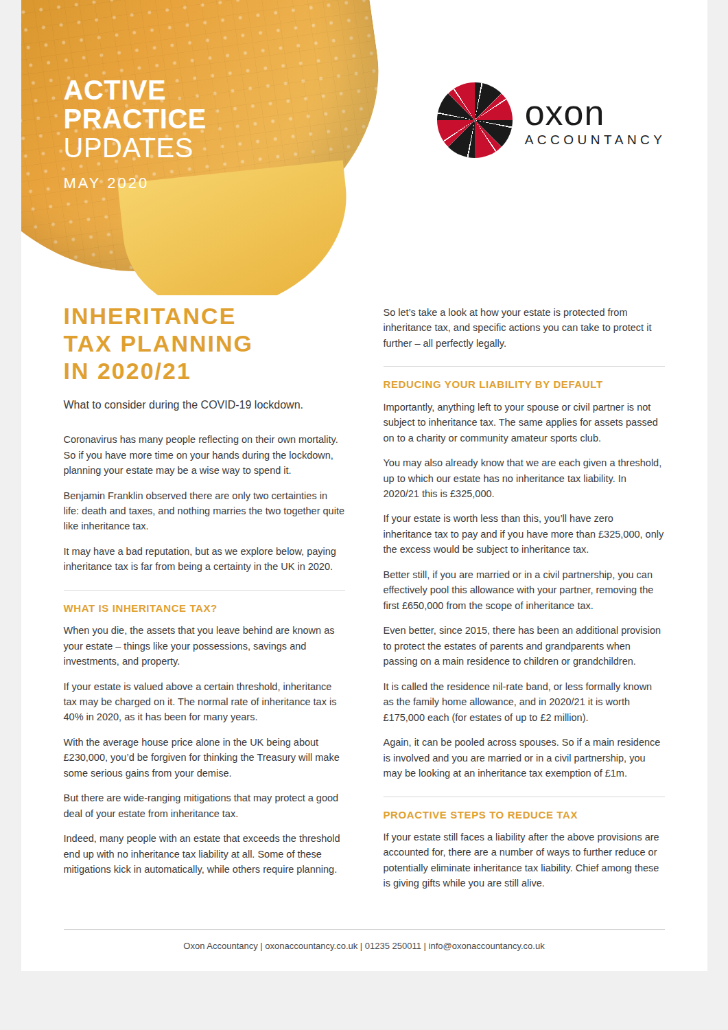Active
Practice
Updates
May 2020
oxon
ACCOUNTANCY
Inheritance
Tax Planning
in 2020/21
What to consider during the COVID-19 lockdown.
Coronavirus has many people reflecting on their own mortality. So if you have more time on your hands during the lockdown, planning your estate may be a wise way to spend it.
Benjamin Franklin observed there are only two certainties in life: death and taxes, and nothing marries the two together quite like inheritance tax.
It may have a bad reputation, but as we explore below, paying inheritance tax is far from being a certainty in the UK in 2020.
What is inheritance tax?
When you die, the assets that you leave behind are known as your estate – things like your possessions, savings and investments, and property.
If your estate is valued above a certain threshold, inheritance tax may be charged on it. The normal rate of inheritance tax is 40% in 2020, as it has been for many years.
With the average house price alone in the UK being about £230,000, you’d be forgiven for thinking the Treasury will make some serious gains from your demise.
But there are wide-ranging mitigations that may protect a good deal of your estate from inheritance tax.
Indeed, many people with an estate that exceeds the threshold end up with no inheritance tax liability at all. Some of these mitigations kick in automatically, while others require planning.
So let’s take a look at how your estate is protected from inheritance tax, and specific actions you can take to protect it further – all perfectly legally.
Reducing your liability by default
Importantly, anything left to your spouse or civil partner is not subject to inheritance tax. The same applies for assets passed on to a charity or community amateur sports club.
You may also already know that we are each given a threshold, up to which our estate has no inheritance tax liability. In 2020/21 this is £325,000.
If your estate is worth less than this, you’ll have zero inheritance tax to pay and if you have more than £325,000, only the excess would be subject to inheritance tax.
Better still, if you are married or in a civil partnership, you can effectively pool this allowance with your partner, removing the first £650,000 from the scope of inheritance tax.
Even better, since 2015, there has been an additional provision to protect the estates of parents and grandparents when passing on a main residence to children or grandchildren.
It is called the residence nil-rate band, or less formally known as the family home allowance, and in 2020/21 it is worth £175,000 each (for estates of up to £2 million).
Again, it can be pooled across spouses. So if a main residence is involved and you are married or in a civil partnership, you may be looking at an inheritance tax exemption of £1m.
Proactive steps to reduce tax
If your estate still faces a liability after the above provisions are accounted for, there are a number of ways to further reduce or potentially eliminate inheritance tax liability. Chief among these is giving gifts while you are still alive.
Oxon Accountancy | oxonaccountancy.co.uk | 01235 250011 | info@oxonaccountancy.co.uk